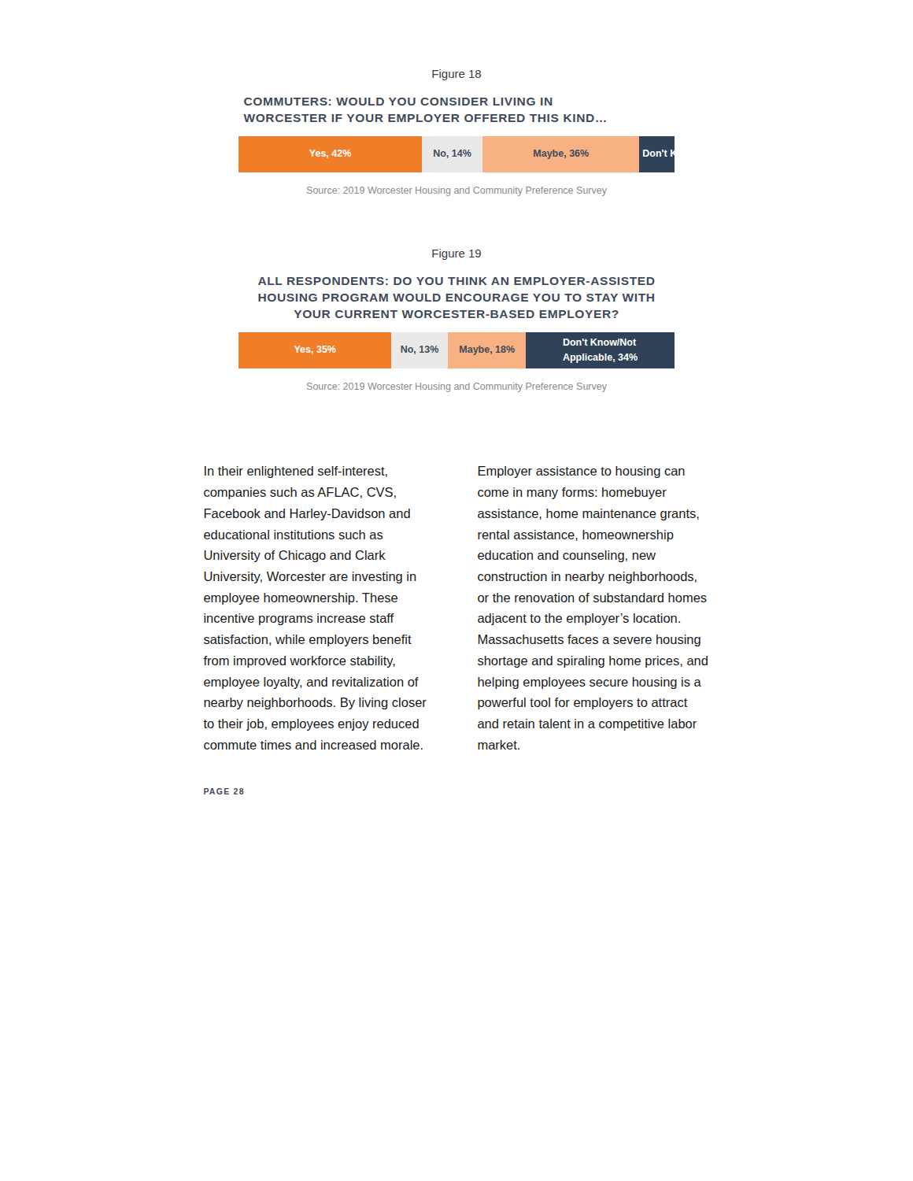Figure 18
Commuters: Would you consider living in
Worcester if your employer offered this kind…
Yes, 42%
No, 14%
Maybe, 36%
Don't Know, 8%
Source: 2019 Worcester Housing and Community Preference Survey
Figure 19
All respondents: Do you think an employer-assisted housing program would encourage you to stay with your current Worcester-based employer?
Yes, 35%
No, 13%
Maybe, 18%
Don't Know/Not
Applicable, 34%
Source: 2019 Worcester Housing and Community Preference Survey
In their enlightened self-interest, companies such as AFLAC, CVS, Facebook and Harley-Davidson and educational institutions such as University of Chicago and Clark University, Worcester are investing in employee homeownership. These incentive programs increase staff satisfaction, while employers benefit from improved workforce stability, employee loyalty, and revitalization of nearby neighborhoods. By living closer to their job, employees enjoy reduced commute times and increased morale.
Employer assistance to housing can come in many forms: homebuyer assistance, home maintenance grants, rental assistance, homeownership education and counseling, new construction in nearby neighborhoods, or the renovation of substandard homes adjacent to the employer’s location. Massachusetts faces a severe housing shortage and spiraling home prices, and helping employees secure housing is a powerful tool for employers to attract and retain talent in a competitive labor market.
PAGE 28